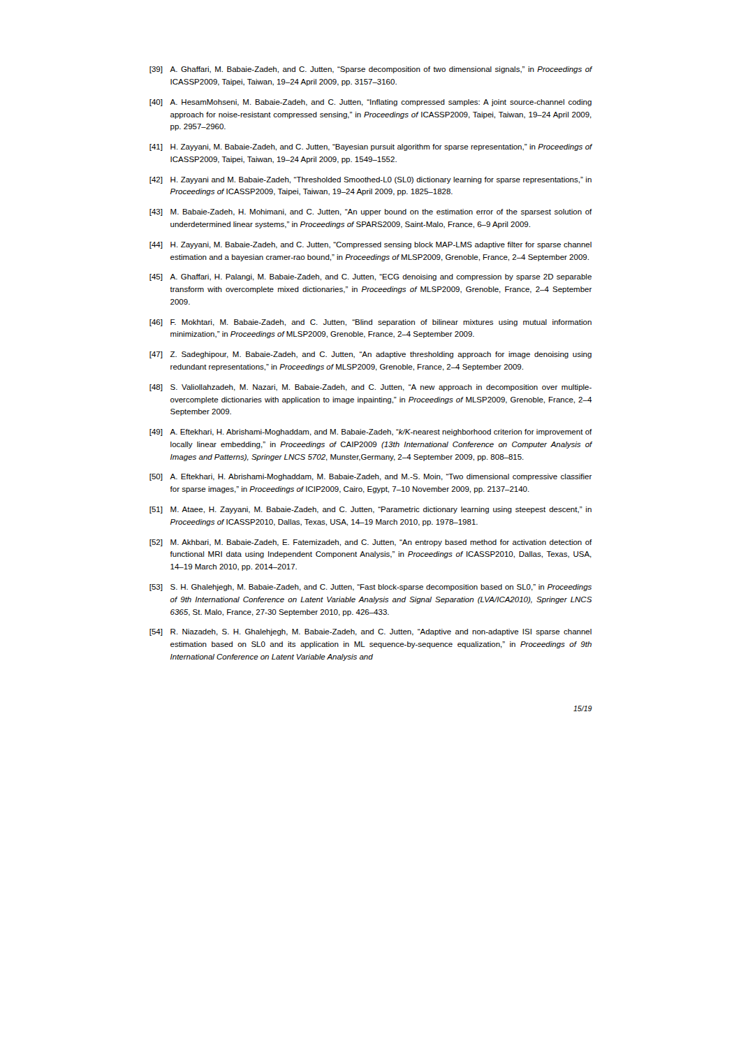[39] A. Ghaffari, M. Babaie-Zadeh, and C. Jutten, “Sparse decomposition of two dimensional signals,” in Proceedings of ICASSP2009, Taipei, Taiwan, 19–24 April 2009, pp. 3157–3160.
[40] A. HesamMohseni, M. Babaie-Zadeh, and C. Jutten, “Inflating compressed samples: A joint source-channel coding approach for noise-resistant compressed sensing,” in Proceedings of ICASSP2009, Taipei, Taiwan, 19–24 April 2009, pp. 2957–2960.
[41] H. Zayyani, M. Babaie-Zadeh, and C. Jutten, “Bayesian pursuit algorithm for sparse representation,” in Proceedings of ICASSP2009, Taipei, Taiwan, 19–24 April 2009, pp. 1549–1552.
[42] H. Zayyani and M. Babaie-Zadeh, “Thresholded Smoothed-L0 (SL0) dictionary learning for sparse representations,” in Proceedings of ICASSP2009, Taipei, Taiwan, 19–24 April 2009, pp. 1825–1828.
[43] M. Babaie-Zadeh, H. Mohimani, and C. Jutten, “An upper bound on the estimation error of the sparsest solution of underdetermined linear systems,” in Proceedings of SPARS2009, Saint-Malo, France, 6–9 April 2009.
[44] H. Zayyani, M. Babaie-Zadeh, and C. Jutten, “Compressed sensing block MAP-LMS adaptive filter for sparse channel estimation and a bayesian cramer-rao bound,” in Proceedings of MLSP2009, Grenoble, France, 2–4 September 2009.
[45] A. Ghaffari, H. Palangi, M. Babaie-Zadeh, and C. Jutten, “ECG denoising and compression by sparse 2D separable transform with overcomplete mixed dictionaries,” in Proceedings of MLSP2009, Grenoble, France, 2–4 September 2009.
[46] F. Mokhtari, M. Babaie-Zadeh, and C. Jutten, “Blind separation of bilinear mixtures using mutual information minimization,” in Proceedings of MLSP2009, Grenoble, France, 2–4 September 2009.
[47] Z. Sadeghipour, M. Babaie-Zadeh, and C. Jutten, “An adaptive thresholding approach for image denoising using redundant representations,” in Proceedings of MLSP2009, Grenoble, France, 2–4 September 2009.
[48] S. Valiollahzadeh, M. Nazari, M. Babaie-Zadeh, and C. Jutten, “A new approach in decomposition over multiple-overcomplete dictionaries with application to image inpainting,” in Proceedings of MLSP2009, Grenoble, France, 2–4 September 2009.
[49] A. Eftekhari, H. Abrishami-Moghaddam, and M. Babaie-Zadeh, “k/K-nearest neighborhood criterion for improvement of locally linear embedding,” in Proceedings of CAIP2009 (13th International Conference on Computer Analysis of Images and Patterns), Springer LNCS 5702, Munster,Germany, 2–4 September 2009, pp. 808–815.
[50] A. Eftekhari, H. Abrishami-Moghaddam, M. Babaie-Zadeh, and M.-S. Moin, “Two dimensional compressive classifier for sparse images,” in Proceedings of ICIP2009, Cairo, Egypt, 7–10 November 2009, pp. 2137–2140.
[51] M. Ataee, H. Zayyani, M. Babaie-Zadeh, and C. Jutten, “Parametric dictionary learning using steepest descent,” in Proceedings of ICASSP2010, Dallas, Texas, USA, 14–19 March 2010, pp. 1978–1981.
[52] M. Akhbari, M. Babaie-Zadeh, E. Fatemizadeh, and C. Jutten, “An entropy based method for activation detection of functional MRI data using Independent Component Analysis,” in Proceedings of ICASSP2010, Dallas, Texas, USA, 14–19 March 2010, pp. 2014–2017.
[53] S. H. Ghalehjegh, M. Babaie-Zadeh, and C. Jutten, “Fast block-sparse decomposition based on SL0,” in Proceedings of 9th International Conference on Latent Variable Analysis and Signal Separation (LVA/ICA2010), Springer LNCS 6365, St. Malo, France, 27-30 September 2010, pp. 426–433.
[54] R. Niazadeh, S. H. Ghalehjegh, M. Babaie-Zadeh, and C. Jutten, “Adaptive and non-adaptive ISI sparse channel estimation based on SL0 and its application in ML sequence-by-sequence equalization,” in Proceedings of 9th International Conference on Latent Variable Analysis and
15/19